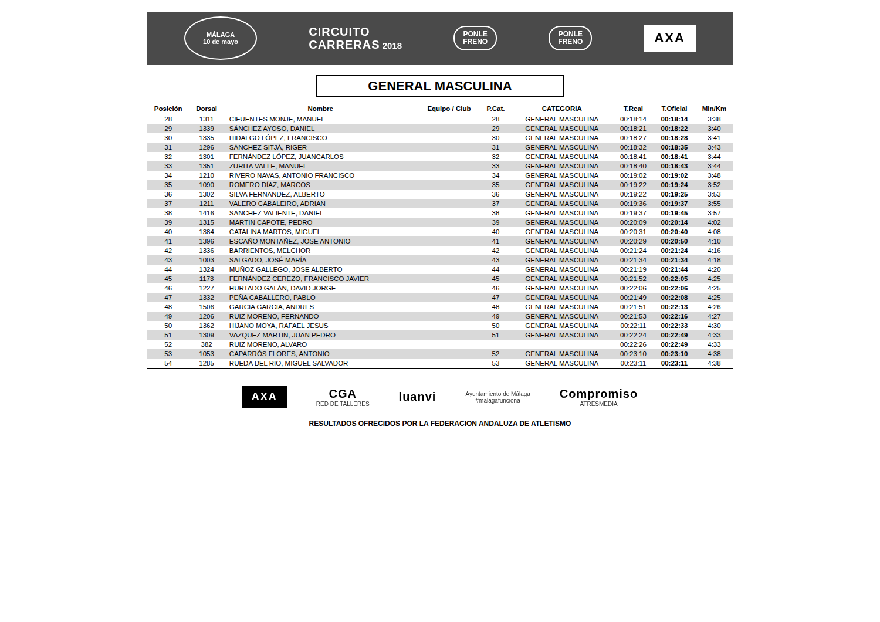MÁLAGA 10 de mayo
CIRCUITO
CARRERAS 2018
PONLE
FRENO
PONLE
FRENO
AXA
GENERAL MASCULINA
| Posición | Dorsal | Nombre | Equipo / Club | P.Cat. | CATEGORIA | T.Real | T.Oficial | Min/Km |
| --- | --- | --- | --- | --- | --- | --- | --- | --- |
| 28 | 1311 | CIFUENTES MONJE, MANUEL | | 28 | GENERAL MASCULINA | 00:18:14 | 00:18:14 | 3:38 |
| 29 | 1339 | SÁNCHEZ AYOSO, DANIEL | | 29 | GENERAL MASCULINA | 00:18:21 | 00:18:22 | 3:40 |
| 30 | 1335 | HIDALGO LÓPEZ, FRANCISCO | | 30 | GENERAL MASCULINA | 00:18:27 | 00:18:28 | 3:41 |
| 31 | 1296 | SÁNCHEZ SITJÀ, RIGER | | 31 | GENERAL MASCULINA | 00:18:32 | 00:18:35 | 3:43 |
| 32 | 1301 | FERNÁNDEZ LÓPEZ, JUANCARLOS | | 32 | GENERAL MASCULINA | 00:18:41 | 00:18:41 | 3:44 |
| 33 | 1351 | ZURITA VALLE, MANUEL | | 33 | GENERAL MASCULINA | 00:18:40 | 00:18:43 | 3:44 |
| 34 | 1210 | RIVERO NAVAS, ANTONIO FRANCISCO | | 34 | GENERAL MASCULINA | 00:19:02 | 00:19:02 | 3:48 |
| 35 | 1090 | ROMERO DÍAZ, MARCOS | | 35 | GENERAL MASCULINA | 00:19:22 | 00:19:24 | 3:52 |
| 36 | 1302 | SILVA FERNANDEZ, ALBERTO | | 36 | GENERAL MASCULINA | 00:19:22 | 00:19:25 | 3:53 |
| 37 | 1211 | VALERO CABALEIRO, ADRIAN | | 37 | GENERAL MASCULINA | 00:19:36 | 00:19:37 | 3:55 |
| 38 | 1416 | SANCHEZ VALIENTE, DANIEL | | 38 | GENERAL MASCULINA | 00:19:37 | 00:19:45 | 3:57 |
| 39 | 1315 | MARTIN CAPOTE, PEDRO | | 39 | GENERAL MASCULINA | 00:20:09 | 00:20:14 | 4:02 |
| 40 | 1384 | CATALINA MARTOS, MIGUEL | | 40 | GENERAL MASCULINA | 00:20:31 | 00:20:40 | 4:08 |
| 41 | 1396 | ESCAÑO MONTAÑEZ, JOSE ANTONIO | | 41 | GENERAL MASCULINA | 00:20:29 | 00:20:50 | 4:10 |
| 42 | 1336 | BARRIENTOS, MELCHOR | | 42 | GENERAL MASCULINA | 00:21:24 | 00:21:24 | 4:16 |
| 43 | 1003 | SALGADO, JOSÉ MARÍA | | 43 | GENERAL MASCULINA | 00:21:34 | 00:21:34 | 4:18 |
| 44 | 1324 | MUÑOZ GALLEGO, JOSE ALBERTO | | 44 | GENERAL MASCULINA | 00:21:19 | 00:21:44 | 4:20 |
| 45 | 1173 | FERNÁNDEZ CEREZO, FRANCISCO JAVIER | | 45 | GENERAL MASCULINA | 00:21:52 | 00:22:05 | 4:25 |
| 46 | 1227 | HURTADO GALÀN, DAVID JORGE | | 46 | GENERAL MASCULINA | 00:22:06 | 00:22:06 | 4:25 |
| 47 | 1332 | PEÑA CABALLERO, PABLO | | 47 | GENERAL MASCULINA | 00:21:49 | 00:22:08 | 4:25 |
| 48 | 1506 | GARCIA GARCIA, ANDRES | | 48 | GENERAL MASCULINA | 00:21:51 | 00:22:13 | 4:26 |
| 49 | 1206 | RUIZ MORENO, FERNANDO | | 49 | GENERAL MASCULINA | 00:21:53 | 00:22:16 | 4:27 |
| 50 | 1362 | HIJANO MOYA, RAFAEL JESUS | | 50 | GENERAL MASCULINA | 00:22:11 | 00:22:33 | 4:30 |
| 51 | 1309 | VAZQUEZ MARTIN, JUAN PEDRO | | 51 | GENERAL MASCULINA | 00:22:24 | 00:22:49 | 4:33 |
| 52 | 382 | RUIZ MORENO, ALVARO | | | | 00:22:26 | 00:22:49 | 4:33 |
| 53 | 1053 | CAPARRÓS FLORES, ANTONIO | | 52 | GENERAL MASCULINA | 00:23:10 | 00:23:10 | 4:38 |
| 54 | 1285 | RUEDA DEL RIO, MIGUEL SALVADOR | | 53 | GENERAL MASCULINA | 00:23:11 | 00:23:11 | 4:38 |
AXA
CGA
RED DE TALLERES
luanvi
Ayuntamiento de Málaga
#malagafunciona
Compromiso
ATRESMEDIA
RESULTADOS OFRECIDOS POR LA FEDERACION ANDALUZA DE ATLETISMO